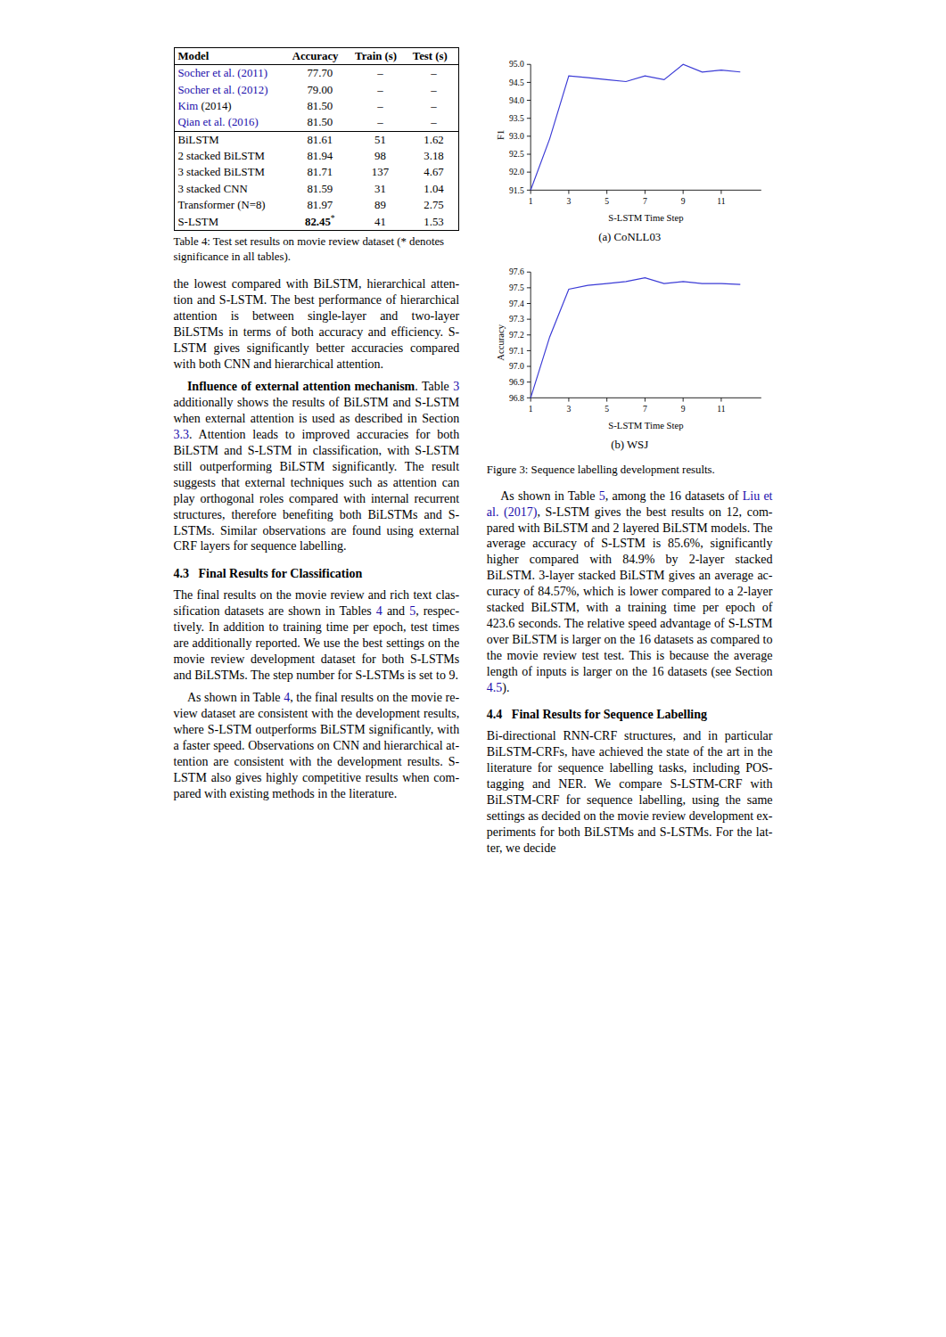| Model | Accuracy | Train (s) | Test (s) |
| --- | --- | --- | --- |
| Socher et al. (2011) | 77.70 | – | – |
| Socher et al. (2012) | 79.00 | – | – |
| Kim (2014) | 81.50 | – | – |
| Qian et al. (2016) | 81.50 | – | – |
| BiLSTM | 81.61 | 51 | 1.62 |
| 2 stacked BiLSTM | 81.94 | 98 | 3.18 |
| 3 stacked BiLSTM | 81.71 | 137 | 4.67 |
| 3 stacked CNN | 81.59 | 31 | 1.04 |
| Transformer (N=8) | 81.97 | 89 | 2.75 |
| S-LSTM | 82.45 * | 41 | 1.53 |
Table 4: Test set results on movie review dataset (* denotes significance in all tables).
the lowest compared with BiLSTM, hierarchical attention and S-LSTM. The best performance of hierarchical attention is between single-layer and two-layer BiLSTMs in terms of both accuracy and efficiency. S-LSTM gives significantly better accuracies compared with both CNN and hierarchical attention.
Influence of external attention mechanism. Table 3 additionally shows the results of BiLSTM and S-LSTM when external attention is used as described in Section 3.3. Attention leads to improved accuracies for both BiLSTM and S-LSTM in classification, with S-LSTM still outperforming BiLSTM significantly. The result suggests that external techniques such as attention can play orthogonal roles compared with internal recurrent structures, therefore benefiting both BiLSTMs and S-LSTMs. Similar observations are found using external CRF layers for sequence labelling.
4.3 Final Results for Classification
The final results on the movie review and rich text classification datasets are shown in Tables 4 and 5, respectively. In addition to training time per epoch, test times are additionally reported. We use the best settings on the movie review development dataset for both S-LSTMs and BiLSTMs. The step number for S-LSTMs is set to 9.
As shown in Table 4, the final results on the movie review dataset are consistent with the development results, where S-LSTM outperforms BiLSTM significantly, with a faster speed. Observations on CNN and hierarchical attention are consistent with the development results. S-LSTM also gives highly competitive results when compared with existing methods in the literature.
91.5 92.0 92.5 93.0 93.5 94.0 94.5 95.0 1 3 5 7 9 11 F1 S-LSTM Time Step
(a) CoNLL03
96.8 96.9 97.0 97.1 97.2 97.3 97.4 97.5 97.6 1 3 5 7 9 11 Accuracy S-LSTM Time Step
(b) WSJ
Figure 3: Sequence labelling development results.
As shown in Table 5, among the 16 datasets of Liu et al. (2017), S-LSTM gives the best results on 12, compared with BiLSTM and 2 layered BiLSTM models. The average accuracy of S-LSTM is 85.6%, significantly higher compared with 84.9% by 2-layer stacked BiLSTM. 3-layer stacked BiLSTM gives an average accuracy of 84.57%, which is lower compared to a 2-layer stacked BiLSTM, with a training time per epoch of 423.6 seconds. The relative speed advantage of S-LSTM over BiLSTM is larger on the 16 datasets as compared to the movie review test test. This is because the average length of inputs is larger on the 16 datasets (see Section 4.5).
4.4 Final Results for Sequence Labelling
Bi-directional RNN-CRF structures, and in particular BiLSTM-CRFs, have achieved the state of the art in the literature for sequence labelling tasks, including POS-tagging and NER. We compare S-LSTM-CRF with BiLSTM-CRF for sequence labelling, using the same settings as decided on the movie review development experiments for both BiLSTMs and S-LSTMs. For the latter, we decide